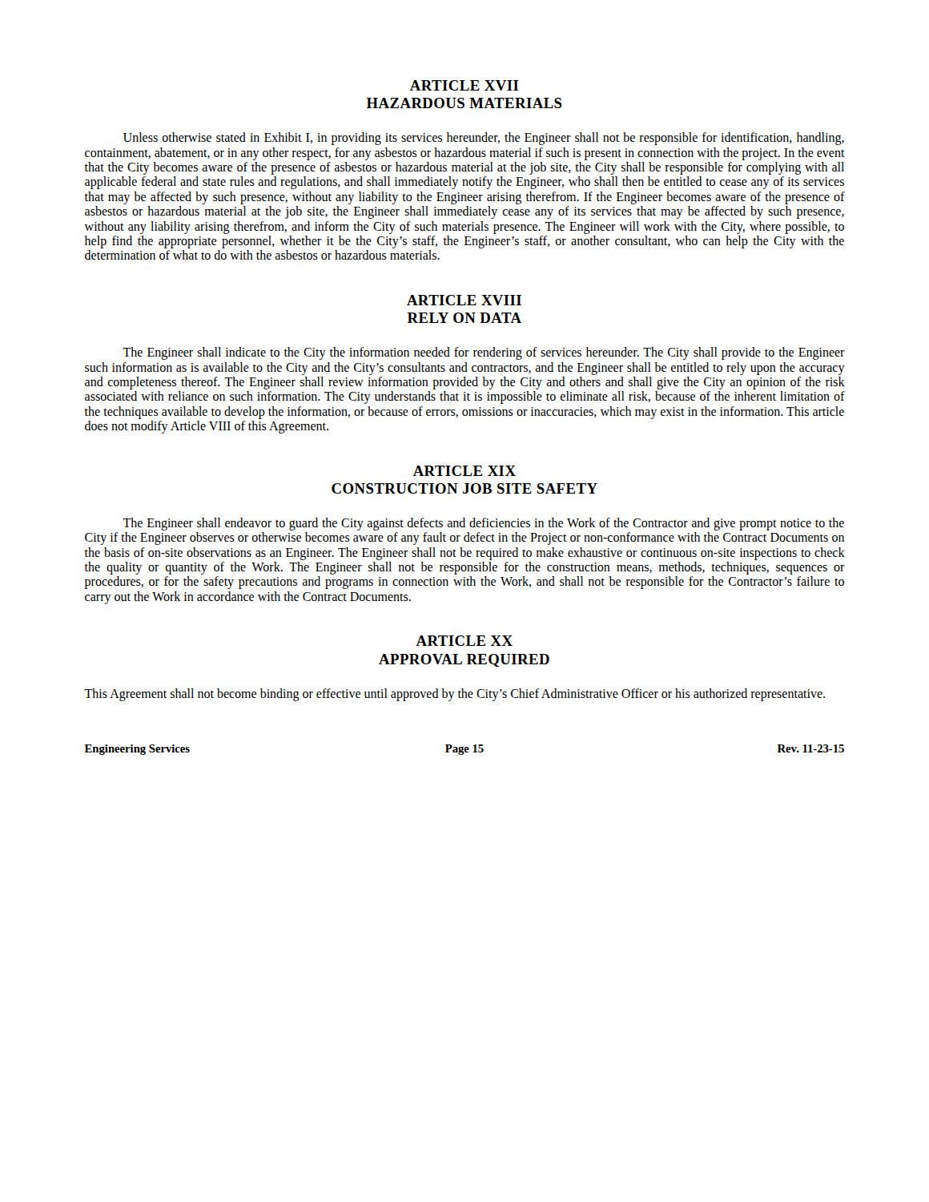ARTICLE XVII
HAZARDOUS MATERIALS
Unless otherwise stated in Exhibit I, in providing its services hereunder, the Engineer shall not be responsible for identification, handling, containment, abatement, or in any other respect, for any asbestos or hazardous material if such is present in connection with the project. In the event that the City becomes aware of the presence of asbestos or hazardous material at the job site, the City shall be responsible for complying with all applicable federal and state rules and regulations, and shall immediately notify the Engineer, who shall then be entitled to cease any of its services that may be affected by such presence, without any liability to the Engineer arising therefrom. If the Engineer becomes aware of the presence of asbestos or hazardous material at the job site, the Engineer shall immediately cease any of its services that may be affected by such presence, without any liability arising therefrom, and inform the City of such materials presence. The Engineer will work with the City, where possible, to help find the appropriate personnel, whether it be the City’s staff, the Engineer’s staff, or another consultant, who can help the City with the determination of what to do with the asbestos or hazardous materials.
ARTICLE XVIII
RELY ON DATA
The Engineer shall indicate to the City the information needed for rendering of services hereunder. The City shall provide to the Engineer such information as is available to the City and the City’s consultants and contractors, and the Engineer shall be entitled to rely upon the accuracy and completeness thereof. The Engineer shall review information provided by the City and others and shall give the City an opinion of the risk associated with reliance on such information. The City understands that it is impossible to eliminate all risk, because of the inherent limitation of the techniques available to develop the information, or because of errors, omissions or inaccuracies, which may exist in the information. This article does not modify Article VIII of this Agreement.
ARTICLE XIX
CONSTRUCTION JOB SITE SAFETY
The Engineer shall endeavor to guard the City against defects and deficiencies in the Work of the Contractor and give prompt notice to the City if the Engineer observes or otherwise becomes aware of any fault or defect in the Project or non-conformance with the Contract Documents on the basis of on-site observations as an Engineer. The Engineer shall not be required to make exhaustive or continuous on-site inspections to check the quality or quantity of the Work. The Engineer shall not be responsible for the construction means, methods, techniques, sequences or procedures, or for the safety precautions and programs in connection with the Work, and shall not be responsible for the Contractor’s failure to carry out the Work in accordance with the Contract Documents.
ARTICLE XX
APPROVAL REQUIRED
This Agreement shall not become binding or effective until approved by the City’s Chief Administrative Officer or his authorized representative.
Engineering Services Page 15 Rev. 11-23-15